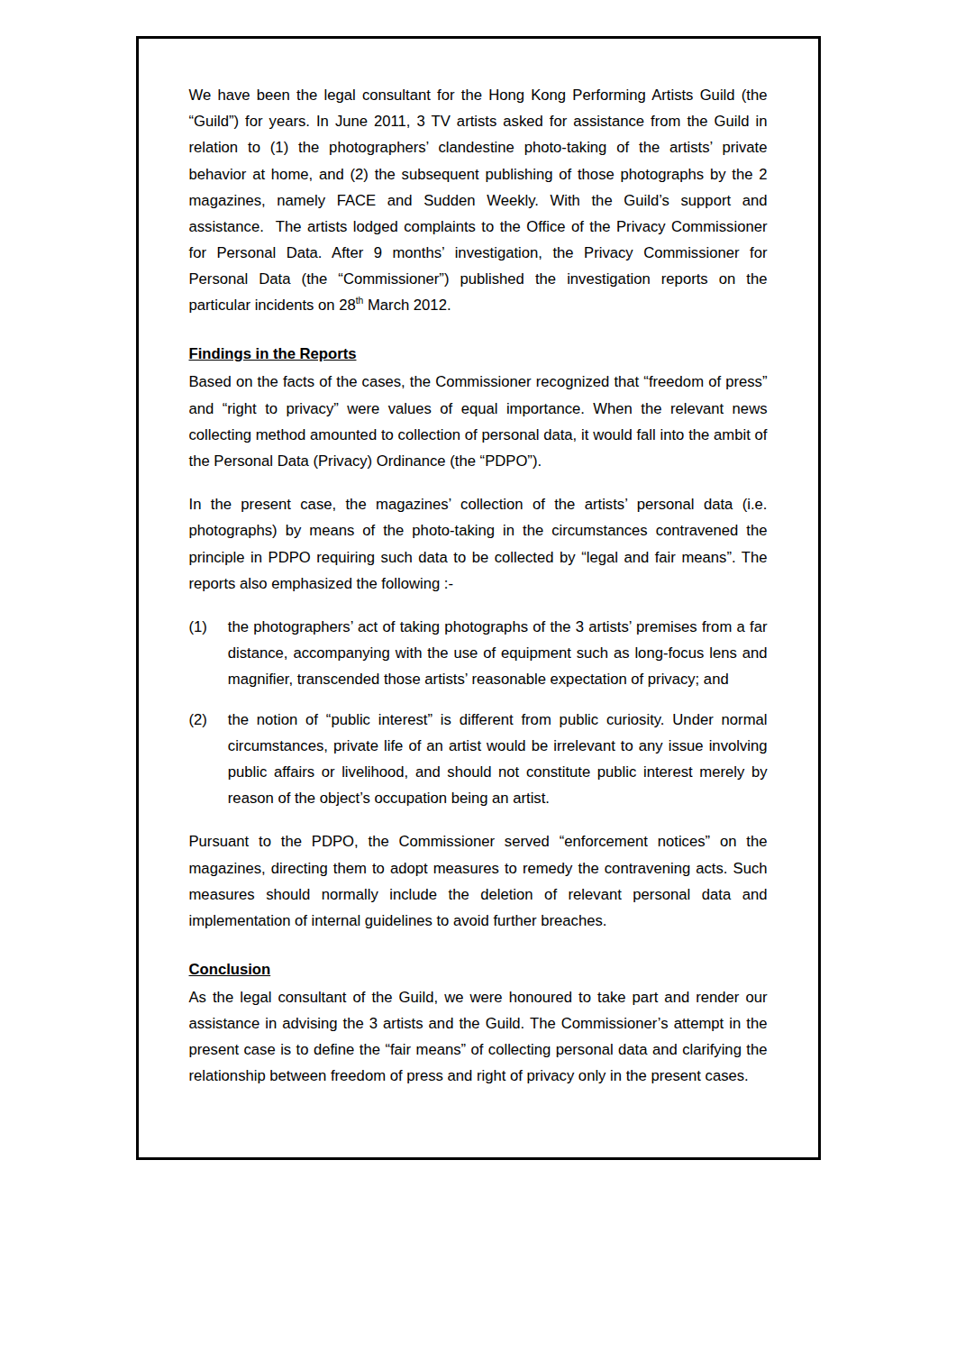We have been the legal consultant for the Hong Kong Performing Artists Guild (the “Guild”) for years. In June 2011, 3 TV artists asked for assistance from the Guild in relation to (1) the photographers’ clandestine photo-taking of the artists’ private behavior at home, and (2) the subsequent publishing of those photographs by the 2 magazines, namely FACE and Sudden Weekly. With the Guild’s support and assistance. The artists lodged complaints to the Office of the Privacy Commissioner for Personal Data. After 9 months’ investigation, the Privacy Commissioner for Personal Data (the “Commissioner”) published the investigation reports on the particular incidents on 28th March 2012.
Findings in the Reports
Based on the facts of the cases, the Commissioner recognized that “freedom of press” and “right to privacy” were values of equal importance. When the relevant news collecting method amounted to collection of personal data, it would fall into the ambit of the Personal Data (Privacy) Ordinance (the “PDPO”).
In the present case, the magazines’ collection of the artists’ personal data (i.e. photographs) by means of the photo-taking in the circumstances contravened the principle in PDPO requiring such data to be collected by “legal and fair means”. The reports also emphasized the following :-
the photographers’ act of taking photographs of the 3 artists’ premises from a far distance, accompanying with the use of equipment such as long-focus lens and magnifier, transcended those artists’ reasonable expectation of privacy; and
the notion of “public interest” is different from public curiosity. Under normal circumstances, private life of an artist would be irrelevant to any issue involving public affairs or livelihood, and should not constitute public interest merely by reason of the object’s occupation being an artist.
Pursuant to the PDPO, the Commissioner served “enforcement notices” on the magazines, directing them to adopt measures to remedy the contravening acts. Such measures should normally include the deletion of relevant personal data and implementation of internal guidelines to avoid further breaches.
Conclusion
As the legal consultant of the Guild, we were honoured to take part and render our assistance in advising the 3 artists and the Guild. The Commissioner’s attempt in the present case is to define the “fair means” of collecting personal data and clarifying the relationship between freedom of press and right of privacy only in the present cases.